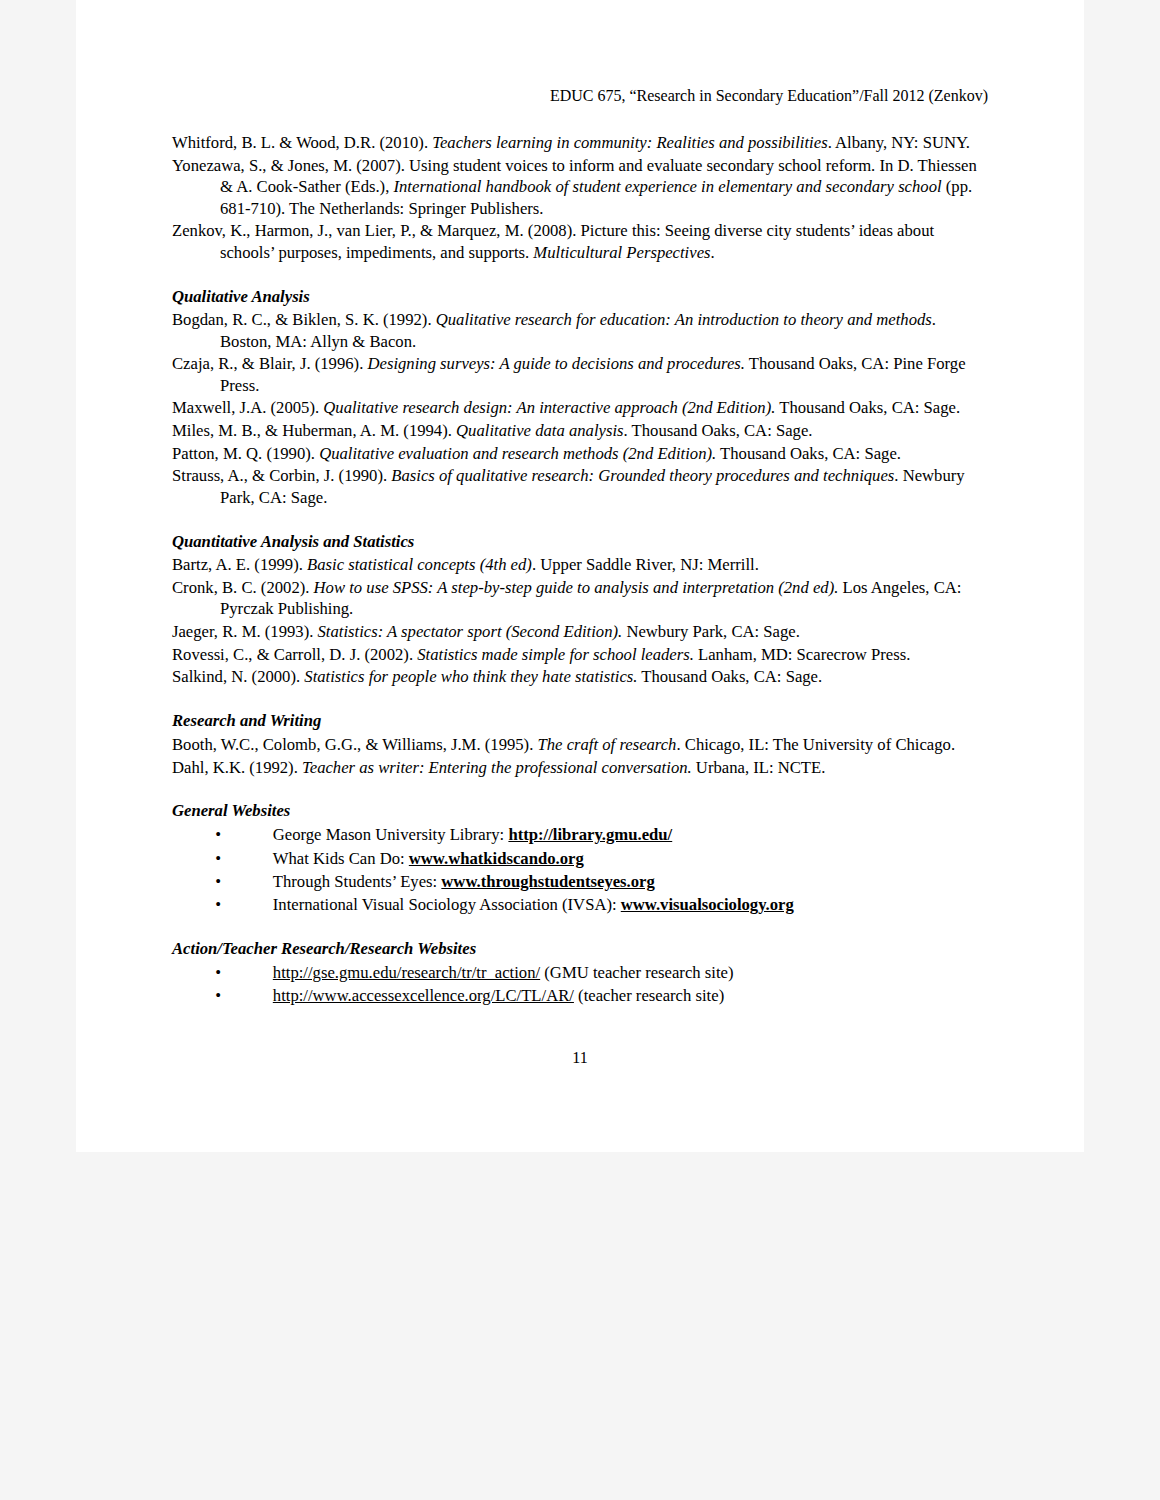EDUC 675, “Research in Secondary Education”/Fall 2012 (Zenkov)
Whitford, B. L. & Wood, D.R. (2010). Teachers learning in community: Realities and possibilities. Albany, NY: SUNY.
Yonezawa, S., & Jones, M. (2007). Using student voices to inform and evaluate secondary school reform. In D. Thiessen & A. Cook-Sather (Eds.), International handbook of student experience in elementary and secondary school (pp. 681-710). The Netherlands: Springer Publishers.
Zenkov, K., Harmon, J., van Lier, P., & Marquez, M. (2008). Picture this: Seeing diverse city students’ ideas about schools’ purposes, impediments, and supports. Multicultural Perspectives.
Qualitative Analysis
Bogdan, R. C., & Biklen, S. K. (1992). Qualitative research for education: An introduction to theory and methods. Boston, MA: Allyn & Bacon.
Czaja, R., & Blair, J. (1996). Designing surveys: A guide to decisions and procedures. Thousand Oaks, CA: Pine Forge Press.
Maxwell, J.A. (2005). Qualitative research design: An interactive approach (2nd Edition). Thousand Oaks, CA: Sage.
Miles, M. B., & Huberman, A. M. (1994). Qualitative data analysis. Thousand Oaks, CA: Sage.
Patton, M. Q. (1990). Qualitative evaluation and research methods (2nd Edition). Thousand Oaks, CA: Sage.
Strauss, A., & Corbin, J. (1990). Basics of qualitative research: Grounded theory procedures and techniques. Newbury Park, CA: Sage.
Quantitative Analysis and Statistics
Bartz, A. E. (1999). Basic statistical concepts (4th ed). Upper Saddle River, NJ: Merrill.
Cronk, B. C. (2002). How to use SPSS: A step-by-step guide to analysis and interpretation (2nd ed). Los Angeles, CA: Pyrczak Publishing.
Jaeger, R. M. (1993). Statistics: A spectator sport (Second Edition). Newbury Park, CA: Sage.
Rovessi, C., & Carroll, D. J. (2002). Statistics made simple for school leaders. Lanham, MD: Scarecrow Press.
Salkind, N. (2000). Statistics for people who think they hate statistics. Thousand Oaks, CA: Sage.
Research and Writing
Booth, W.C., Colomb, G.G., & Williams, J.M. (1995). The craft of research. Chicago, IL: The University of Chicago.
Dahl, K.K. (1992). Teacher as writer: Entering the professional conversation. Urbana, IL: NCTE.
General Websites
George Mason University Library: http://library.gmu.edu/
What Kids Can Do: www.whatkidscando.org
Through Students’ Eyes: www.throughstudentseyes.org
International Visual Sociology Association (IVSA): www.visualsociology.org
Action/Teacher Research/Research Websites
http://gse.gmu.edu/research/tr/tr_action/ (GMU teacher research site)
http://www.accessexcellence.org/LC/TL/AR/ (teacher research site)
11